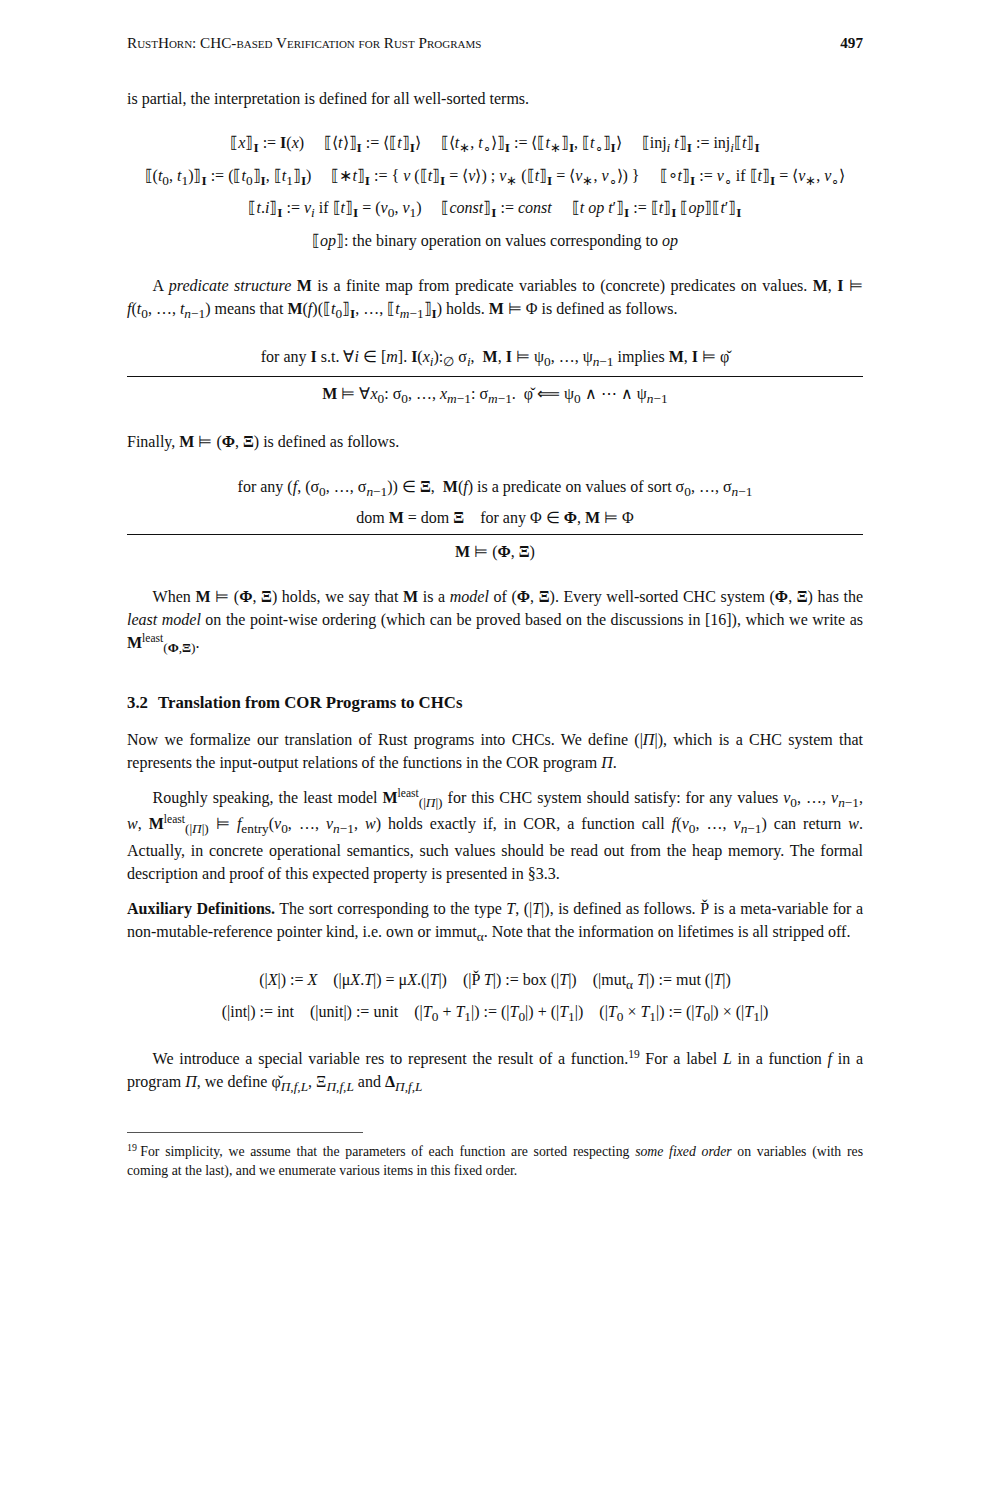RustHorn: CHC-based Verification for Rust Programs 497
is partial, the interpretation is defined for all well-sorted terms.
⟦x⟧I := I(x) ⟦⟨t⟩⟧I := ⟨⟦t⟧I⟩ ⟦⟨t∗, t∘⟩⟧I := ⟨⟦t∗⟧I, ⟦t∘⟧I⟩ ⟦inji t⟧I := inji⟦t⟧I ⟦(t0, t1)⟧I := (⟦t0⟧I, ⟦t1⟧I) ⟦∗t⟧I := { v (⟦t⟧I = ⟨v⟩) ; v∗ (⟦t⟧I = ⟨v∗, v∘⟩) } ⟦∘t⟧I := v∘ if ⟦t⟧I = ⟨v∗, v∘⟩ ⟦t.i⟧I := vi if ⟦t⟧I = (v0, v1) ⟦const⟧I := const ⟦t op t′⟧I := ⟦t⟧I ⟦op⟧⟦t′⟧I ⟦op⟧: the binary operation on values corresponding to op
A predicate structure M is a finite map from predicate variables to (concrete) predicates on values. M, I ⊨ f(t0, …, tn−1) means that M(f)(⟦t0⟧I, …, ⟦tm−1⟧I) holds. M ⊨ Φ is defined as follows.
for any I s.t. ∀i ∈ [m]. I(xi):∅ σi, M, I ⊨ ψ0, …, ψn−1 implies M, I ⊨ φ̌ M ⊨ ∀x0: σ0, …, xm−1: σm−1. φ̌ ⟸ ψ0 ∧ ⋯ ∧ ψn−1
Finally, M ⊨ (Φ, Ξ) is defined as follows.
for any (f, (σ0, …, σn−1)) ∈ Ξ, M(f) is a predicate on values of sort σ0, …, σn−1 dom M = dom Ξ for any Φ ∈ Φ, M ⊨ Φ M ⊨ (Φ, Ξ)
When M ⊨ (Φ, Ξ) holds, we say that M is a model of (Φ, Ξ). Every well-sorted CHC system (Φ, Ξ) has the least model on the point-wise ordering (which can be proved based on the discussions in [16]), which we write as Mleast(Φ,Ξ).
3.2 Translation from COR Programs to CHCs
Now we formalize our translation of Rust programs into CHCs. We define (|Π|), which is a CHC system that represents the input-output relations of the functions in the COR program Π.
Roughly speaking, the least model Mleast(|Π|) for this CHC system should satisfy: for any values v0, …, vn−1, w, Mleast(|Π|) ⊨ fentry(v0, …, vn−1, w) holds exactly if, in COR, a function call f(v0, …, vn−1) can return w. Actually, in concrete operational semantics, such values should be read out from the heap memory. The formal description and proof of this expected property is presented in §3.3.
Auxiliary Definitions. The sort corresponding to the type T, (|T|), is defined as follows. P̌ is a meta-variable for a non-mutable-reference pointer kind, i.e. own or immutα. Note that the information on lifetimes is all stripped off.
(|X|) := X (|μX.T|) = μX.(|T|) (|P̌ T|) := box (|T|) (|mutα T|) := mut (|T|) (|int|) := int (|unit|) := unit (|T0 + T1|) := (|T0|) + (|T1|) (|T0 × T1|) := (|T0|) × (|T1|)
We introduce a special variable res to represent the result of a function.19 For a label L in a function f in a program Π, we define φ̌Π,f,L, ΞΠ,f,L and ΔΠ,f,L
19For simplicity, we assume that the parameters of each function are sorted respecting some fixed order on variables (with res coming at the last), and we enumerate various items in this fixed order.